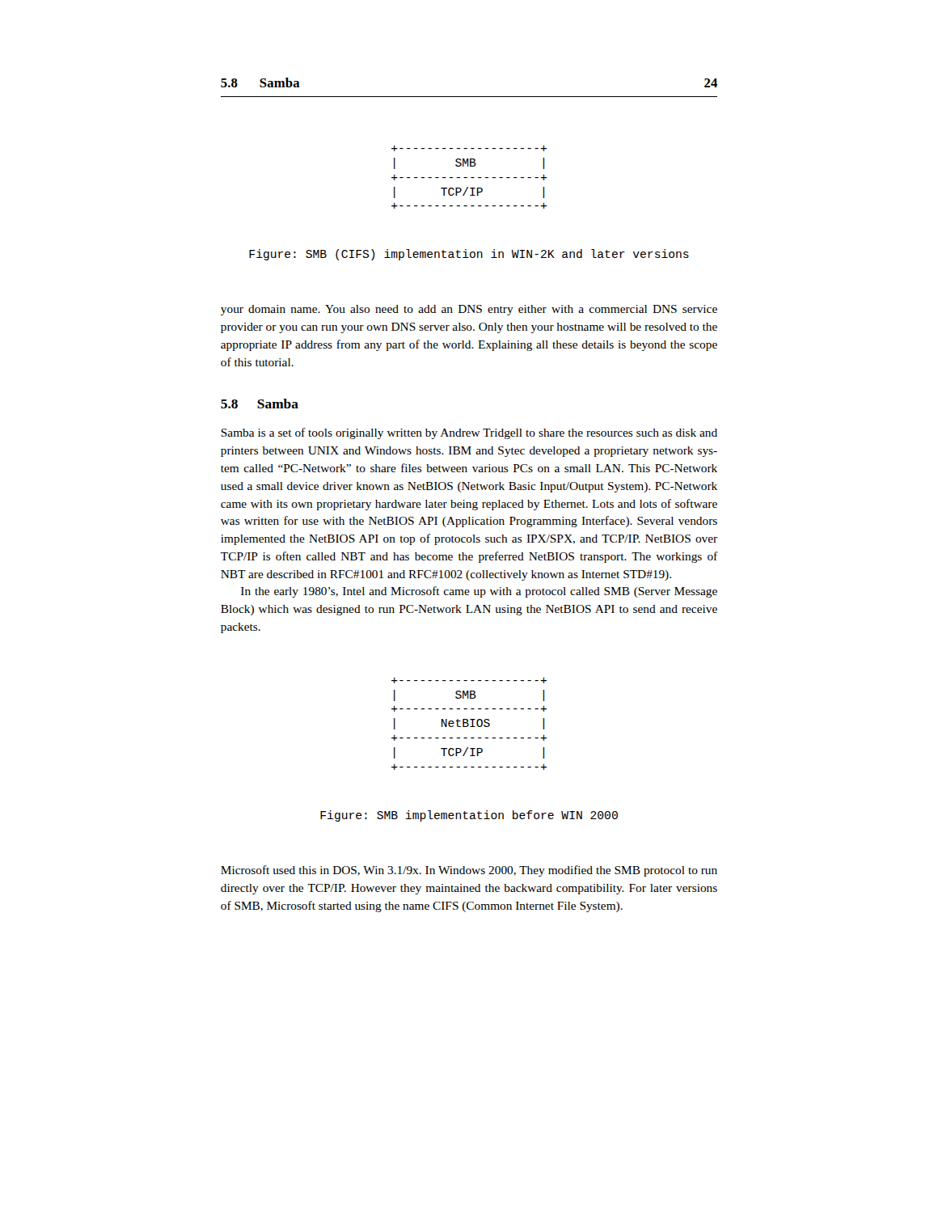5.8 Samba 24
+--------------------+
|        SMB         |
+--------------------+
|      TCP/IP        |
+--------------------+
Figure: SMB (CIFS) implementation in WIN-2K and later versions
your domain name. You also need to add an DNS entry either with a commercial DNS service provider or you can run your own DNS server also. Only then your hostname will be resolved to the appropriate IP address from any part of the world. Explaining all these details is beyond the scope of this tutorial.
5.8 Samba
Samba is a set of tools originally written by Andrew Tridgell to share the resources such as disk and printers between UNIX and Windows hosts. IBM and Sytec developed a proprietary network system called “PC-Network” to share files between various PCs on a small LAN. This PC-Network used a small device driver known as NetBIOS (Network Basic Input/Output System). PC-Network came with its own proprietary hardware later being replaced by Ethernet. Lots and lots of software was written for use with the NetBIOS API (Application Programming Interface). Several vendors implemented the NetBIOS API on top of protocols such as IPX/SPX, and TCP/IP. NetBIOS over TCP/IP is often called NBT and has become the preferred NetBIOS transport. The workings of NBT are described in RFC#1001 and RFC#1002 (collectively known as Internet STD#19).
In the early 1980’s, Intel and Microsoft came up with a protocol called SMB (Server Message Block) which was designed to run PC-Network LAN using the NetBIOS API to send and receive packets.
+--------------------+
|        SMB         |
+--------------------+
|      NetBIOS       |
+--------------------+
|      TCP/IP        |
+--------------------+
Figure: SMB implementation before WIN 2000
Microsoft used this in DOS, Win 3.1/9x. In Windows 2000, They modified the SMB protocol to run directly over the TCP/IP. However they maintained the backward compatibility. For later versions of SMB, Microsoft started using the name CIFS (Common Internet File System).